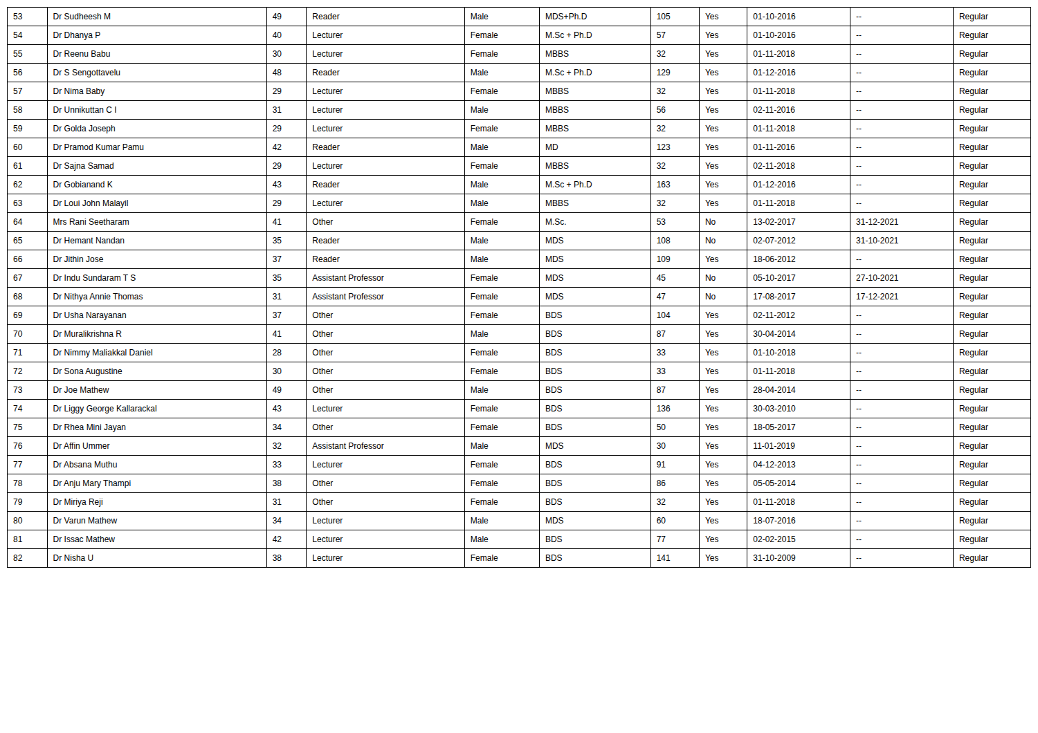| 53 | Dr Sudheesh M | 49 | Reader | Male | MDS+Ph.D | 105 | Yes | 01-10-2016 | -- | Regular |
| 54 | Dr Dhanya P | 40 | Lecturer | Female | M.Sc + Ph.D | 57 | Yes | 01-10-2016 | -- | Regular |
| 55 | Dr Reenu Babu | 30 | Lecturer | Female | MBBS | 32 | Yes | 01-11-2018 | -- | Regular |
| 56 | Dr S Sengottavelu | 48 | Reader | Male | M.Sc + Ph.D | 129 | Yes | 01-12-2016 | -- | Regular |
| 57 | Dr Nima Baby | 29 | Lecturer | Female | MBBS | 32 | Yes | 01-11-2018 | -- | Regular |
| 58 | Dr Unnikuttan C I | 31 | Lecturer | Male | MBBS | 56 | Yes | 02-11-2016 | -- | Regular |
| 59 | Dr Golda Joseph | 29 | Lecturer | Female | MBBS | 32 | Yes | 01-11-2018 | -- | Regular |
| 60 | Dr Pramod Kumar Pamu | 42 | Reader | Male | MD | 123 | Yes | 01-11-2016 | -- | Regular |
| 61 | Dr Sajna Samad | 29 | Lecturer | Female | MBBS | 32 | Yes | 02-11-2018 | -- | Regular |
| 62 | Dr Gobianand K | 43 | Reader | Male | M.Sc + Ph.D | 163 | Yes | 01-12-2016 | -- | Regular |
| 63 | Dr Loui John Malayil | 29 | Lecturer | Male | MBBS | 32 | Yes | 01-11-2018 | -- | Regular |
| 64 | Mrs Rani Seetharam | 41 | Other | Female | M.Sc. | 53 | No | 13-02-2017 | 31-12-2021 | Regular |
| 65 | Dr Hemant Nandan | 35 | Reader | Male | MDS | 108 | No | 02-07-2012 | 31-10-2021 | Regular |
| 66 | Dr Jithin Jose | 37 | Reader | Male | MDS | 109 | Yes | 18-06-2012 | -- | Regular |
| 67 | Dr Indu Sundaram T S | 35 | Assistant Professor | Female | MDS | 45 | No | 05-10-2017 | 27-10-2021 | Regular |
| 68 | Dr Nithya Annie Thomas | 31 | Assistant Professor | Female | MDS | 47 | No | 17-08-2017 | 17-12-2021 | Regular |
| 69 | Dr Usha Narayanan | 37 | Other | Female | BDS | 104 | Yes | 02-11-2012 | -- | Regular |
| 70 | Dr Muralikrishna R | 41 | Other | Male | BDS | 87 | Yes | 30-04-2014 | -- | Regular |
| 71 | Dr Nimmy Maliakkal Daniel | 28 | Other | Female | BDS | 33 | Yes | 01-10-2018 | -- | Regular |
| 72 | Dr Sona Augustine | 30 | Other | Female | BDS | 33 | Yes | 01-11-2018 | -- | Regular |
| 73 | Dr Joe Mathew | 49 | Other | Male | BDS | 87 | Yes | 28-04-2014 | -- | Regular |
| 74 | Dr Liggy George Kallarackal | 43 | Lecturer | Female | BDS | 136 | Yes | 30-03-2010 | -- | Regular |
| 75 | Dr Rhea Mini Jayan | 34 | Other | Female | BDS | 50 | Yes | 18-05-2017 | -- | Regular |
| 76 | Dr Affin Ummer | 32 | Assistant Professor | Male | MDS | 30 | Yes | 11-01-2019 | -- | Regular |
| 77 | Dr Absana Muthu | 33 | Lecturer | Female | BDS | 91 | Yes | 04-12-2013 | -- | Regular |
| 78 | Dr Anju Mary Thampi | 38 | Other | Female | BDS | 86 | Yes | 05-05-2014 | -- | Regular |
| 79 | Dr Miriya Reji | 31 | Other | Female | BDS | 32 | Yes | 01-11-2018 | -- | Regular |
| 80 | Dr Varun Mathew | 34 | Lecturer | Male | MDS | 60 | Yes | 18-07-2016 | -- | Regular |
| 81 | Dr Issac Mathew | 42 | Lecturer | Male | BDS | 77 | Yes | 02-02-2015 | -- | Regular |
| 82 | Dr Nisha U | 38 | Lecturer | Female | BDS | 141 | Yes | 31-10-2009 | -- | Regular |